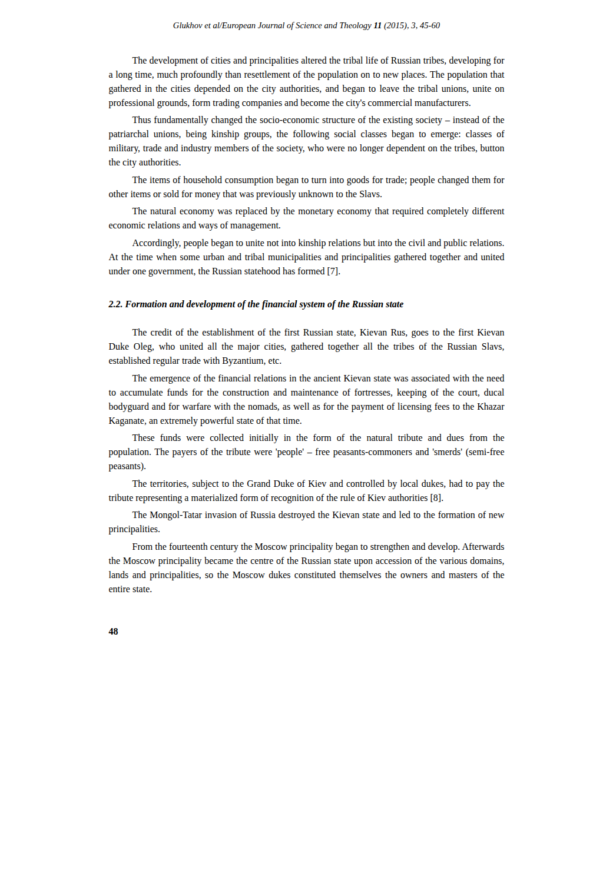Glukhov et al/European Journal of Science and Theology 11 (2015), 3, 45-60
The development of cities and principalities altered the tribal life of Russian tribes, developing for a long time, much profoundly than resettlement of the population on to new places. The population that gathered in the cities depended on the city authorities, and began to leave the tribal unions, unite on professional grounds, form trading companies and become the city's commercial manufacturers.
Thus fundamentally changed the socio-economic structure of the existing society – instead of the patriarchal unions, being kinship groups, the following social classes began to emerge: classes of military, trade and industry members of the society, who were no longer dependent on the tribes, button the city authorities.
The items of household consumption began to turn into goods for trade; people changed them for other items or sold for money that was previously unknown to the Slavs.
The natural economy was replaced by the monetary economy that required completely different economic relations and ways of management.
Accordingly, people began to unite not into kinship relations but into the civil and public relations. At the time when some urban and tribal municipalities and principalities gathered together and united under one government, the Russian statehood has formed [7].
2.2. Formation and development of the financial system of the Russian state
The credit of the establishment of the first Russian state, Kievan Rus, goes to the first Kievan Duke Oleg, who united all the major cities, gathered together all the tribes of the Russian Slavs, established regular trade with Byzantium, etc.
The emergence of the financial relations in the ancient Kievan state was associated with the need to accumulate funds for the construction and maintenance of fortresses, keeping of the court, ducal bodyguard and for warfare with the nomads, as well as for the payment of licensing fees to the Khazar Kaganate, an extremely powerful state of that time.
These funds were collected initially in the form of the natural tribute and dues from the population. The payers of the tribute were 'people' – free peasants-commoners and 'smerds' (semi-free peasants).
The territories, subject to the Grand Duke of Kiev and controlled by local dukes, had to pay the tribute representing a materialized form of recognition of the rule of Kiev authorities [8].
The Mongol-Tatar invasion of Russia destroyed the Kievan state and led to the formation of new principalities.
From the fourteenth century the Moscow principality began to strengthen and develop. Afterwards the Moscow principality became the centre of the Russian state upon accession of the various domains, lands and principalities, so the Moscow dukes constituted themselves the owners and masters of the entire state.
48